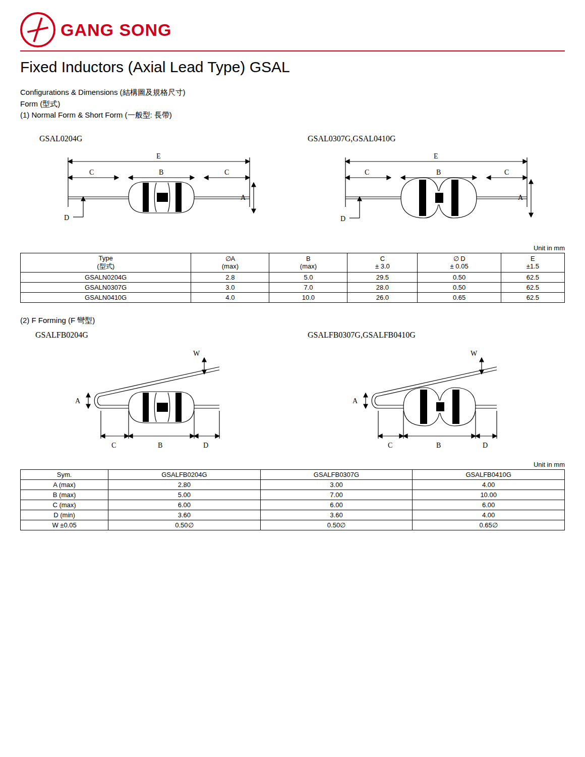GANG SONG
Fixed Inductors (Axial Lead Type) GSAL
Configurations & Dimensions (結構圖及規格尺寸)
Form (型式)
(1) Normal Form & Short Form (一般型: 長帶)
GSAL0204G
E C B C A D
GSAL0307G,GSAL0410G
E C B C A D
Unit in mm
| Type (型式) | ∅A (max) | B (max) | C ± 3.0 | ∅ D ± 0.05 | E ±1.5 |
| --- | --- | --- | --- | --- | --- |
| GSALN0204G | 2.8 | 5.0 | 29.5 | 0.50 | 62.5 |
| GSALN0307G | 3.0 | 7.0 | 28.0 | 0.50 | 62.5 |
| GSALN0410G | 4.0 | 10.0 | 26.0 | 0.65 | 62.5 |
(2) F Forming (F 彎型)
GSALFB0204G
W A C B D
GSALFB0307G,GSALFB0410G
W A C B D
Unit in mm
| Sym. | GSALFB0204G | GSALFB0307G | GSALFB0410G |
| --- | --- | --- | --- |
| A (max) | 2.80 | 3.00 | 4.00 |
| B (max) | 5.00 | 7.00 | 10.00 |
| C (max) | 6.00 | 6.00 | 6.00 |
| D (min) | 3.60 | 3.60 | 4.00 |
| W ±0.05 | 0.50∅ | 0.50∅ | 0.65∅ |